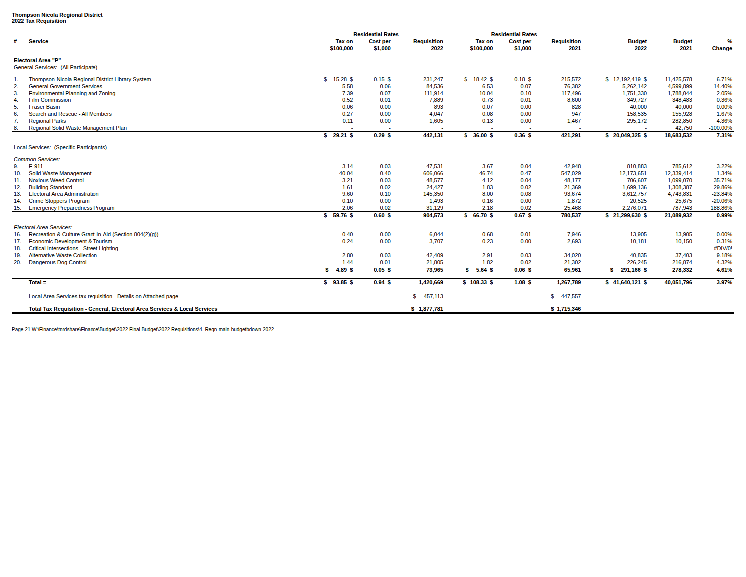Thompson Nicola Regional District
2022 Tax Requisition
| | Residential Rates | Residential Rates | |
| --- | --- | --- | --- |
| # | Service | Tax on | Cost per | Requisition | Tax on | Cost per | Requisition | Budget | Budget | % |
| | | $100,000 | $1,000 | 2022 | $100,000 | $1,000 | 2021 | 2022 | 2021 | Change |
| Electoral Area "P" |
| General Services: (All Participate) |
| 1. | Thompson-Nicola Regional District Library System | $ 15.28 $ | 0.15 $ | 231,247 | $ 18.42 $ | 0.18 $ | 215,572 | $ 12,192,419 $ | 11,425,578 | 6.71% |
| 2. | General Government Services | 5.58 | 0.06 | 84,536 | 6.53 | 0.07 | 76,382 | 5,262,142 | 4,599,899 | 14.40% |
| 3. | Environmental Planning and Zoning | 7.39 | 0.07 | 111,914 | 10.04 | 0.10 | 117,496 | 1,751,330 | 1,788,044 | -2.05% |
| 4. | Film Commission | 0.52 | 0.01 | 7,889 | 0.73 | 0.01 | 8,600 | 349,727 | 348,483 | 0.36% |
| 5. | Fraser Basin | 0.06 | 0.00 | 893 | 0.07 | 0.00 | 828 | 40,000 | 40,000 | 0.00% |
| 6. | Search and Rescue - All Members | 0.27 | 0.00 | 4,047 | 0.08 | 0.00 | 947 | 158,535 | 155,928 | 1.67% |
| 7. | Regional Parks | 0.11 | 0.00 | 1,605 | 0.13 | 0.00 | 1,467 | 295,172 | 282,850 | 4.36% |
| 8. | Regional Solid Waste Management Plan | - | - | - | - | - | - | - | 42,750 | -100.00% |
| | | $ 29.21 $ | 0.29 $ | 442,131 | $ 36.00 $ | 0.36 $ | 421,291 | $ 20,049,325 $ | 18,683,532 | 7.31% |
| Local Services: (Specific Participants) |
| Common Services: |
| 9. | E-911 | 3.14 | 0.03 | 47,531 | 3.67 | 0.04 | 42,948 | 810,883 | 785,612 | 3.22% |
| 10. | Solid Waste Management | 40.04 | 0.40 | 606,066 | 46.74 | 0.47 | 547,029 | 12,173,651 | 12,339,414 | -1.34% |
| 11. | Noxious Weed Control | 3.21 | 0.03 | 48,577 | 4.12 | 0.04 | 48,177 | 706,607 | 1,099,070 | -35.71% |
| 12. | Building Standard | 1.61 | 0.02 | 24,427 | 1.83 | 0.02 | 21,369 | 1,699,136 | 1,308,387 | 29.86% |
| 13. | Electoral Area Administration | 9.60 | 0.10 | 145,350 | 8.00 | 0.08 | 93,674 | 3,612,757 | 4,743,831 | -23.84% |
| 14. | Crime Stoppers Program | 0.10 | 0.00 | 1,493 | 0.16 | 0.00 | 1,872 | 20,525 | 25,675 | -20.06% |
| 15. | Emergency Preparedness Program | 2.06 | 0.02 | 31,129 | 2.18 | 0.02 | 25,468 | 2,276,071 | 787,943 | 188.86% |
| | | $ 59.76 $ | 0.60 $ | 904,573 | $ 66.70 $ | 0.67 $ | 780,537 | $ 21,299,630 $ | 21,089,932 | 0.99% |
| Electoral Area Services: |
| 16. | Recreation & Culture Grant-In-Aid (Section 804(2)(g)) | 0.40 | 0.00 | 6,044 | 0.68 | 0.01 | 7,946 | 13,905 | 13,905 | 0.00% |
| 17. | Economic Development & Tourism | 0.24 | 0.00 | 3,707 | 0.23 | 0.00 | 2,693 | 10,181 | 10,150 | 0.31% |
| 18. | Critical Intersections - Street Lighting | - | - | - | - | - | - | - | - | #DIV/0! |
| 19. | Alternative Waste Collection | 2.80 | 0.03 | 42,409 | 2.91 | 0.03 | 34,020 | 40,835 | 37,403 | 9.18% |
| 20. | Dangerous Dog Control | 1.44 | 0.01 | 21,805 | 1.82 | 0.02 | 21,302 | 226,245 | 216,874 | 4.32% |
| | | $ 4.89 $ | 0.05 $ | 73,965 | $ 5.64 $ | 0.06 $ | 65,961 | $ 291,166 $ | 278,332 | 4.61% |
| | Total = | $ 93.85 $ | 0.94 $ | 1,420,669 | $ 108.33 $ | 1.08 $ | 1,267,789 | $ 41,640,121 $ | 40,051,796 | 3.97% |
| | Local Area Services tax requisition - Details on Attached page | | | $ 457,113 | | | $ 447,557 | | | |
| | Total Tax Requisition - General, Electoral Area Services & Local Services | | | $ 1,877,781 | | | $ 1,715,346 | | | |
Page 21 W:\Finance\tnrdshare\Finance\Budget\2022 Final Budget\2022 Requisitions\4. Reqn-main-budgetbdown-2022